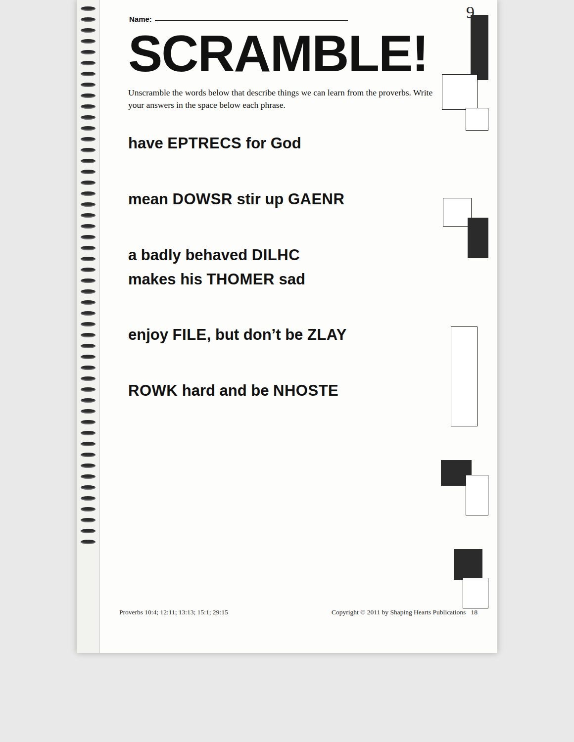9
Name:
SCRAMBLE!
Unscramble the words below that describe things we can learn from the proverbs. Write your answers in the space below each phrase.
have EPTRECS for God
mean DOWSR stir up GAENR
a badly behaved DILHC makes his THOMER sad
enjoy FILE, but don’t be ZLAY
ROWK hard and be NHOSTE
Proverbs 10:4; 12:11; 13:13; 15:1; 29:15 Copyright © 2011 by Shaping Hearts Publications 18